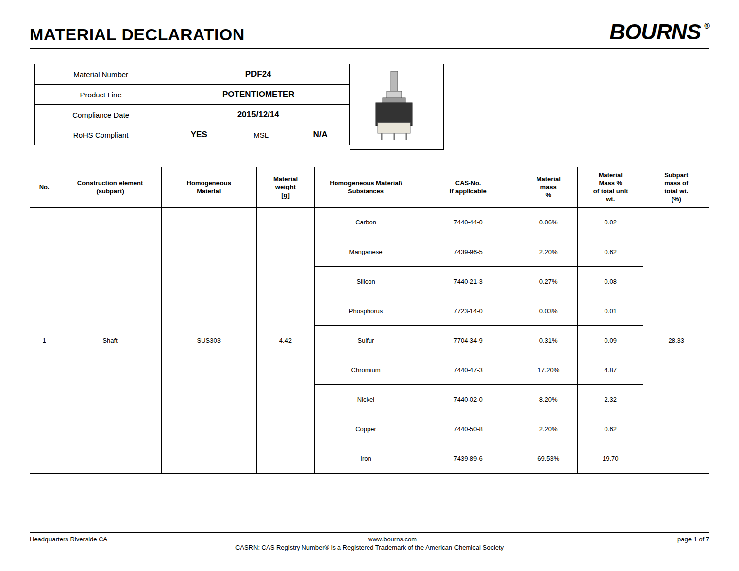MATERIAL DECLARATION
BOURNS®
| Material Number | PDF24 |
| Product Line | POTENTIOMETER |
| Compliance Date | 2015/12/14 |
| RoHS Compliant | YES | MSL | N/A |
| No. | Construction element (subpart) | Homogeneous Material | Material weight [g] | Homogeneous Material\ Substances | CAS-No. If applicable | Material mass % | Material Mass % of total unit wt. | Subpart mass of total wt. (%) |
| --- | --- | --- | --- | --- | --- | --- | --- | --- |
| 1 | Shaft | SUS303 | 4.42 | Carbon | 7440-44-0 | 0.06% | 0.02 | 28.33 |
| Manganese | 7439-96-5 | 2.20% | 0.62 |
| Silicon | 7440-21-3 | 0.27% | 0.08 |
| Phosphorus | 7723-14-0 | 0.03% | 0.01 |
| Sulfur | 7704-34-9 | 0.31% | 0.09 |
| Chromium | 7440-47-3 | 17.20% | 4.87 |
| Nickel | 7440-02-0 | 8.20% | 2.32 |
| Copper | 7440-50-8 | 2.20% | 0.62 |
| Iron | 7439-89-6 | 69.53% | 19.70 |
Headquarters Riverside CA www.bourns.com page 1 of 7
CASRN: CAS Registry Number® is a Registered Trademark of the American Chemical Society